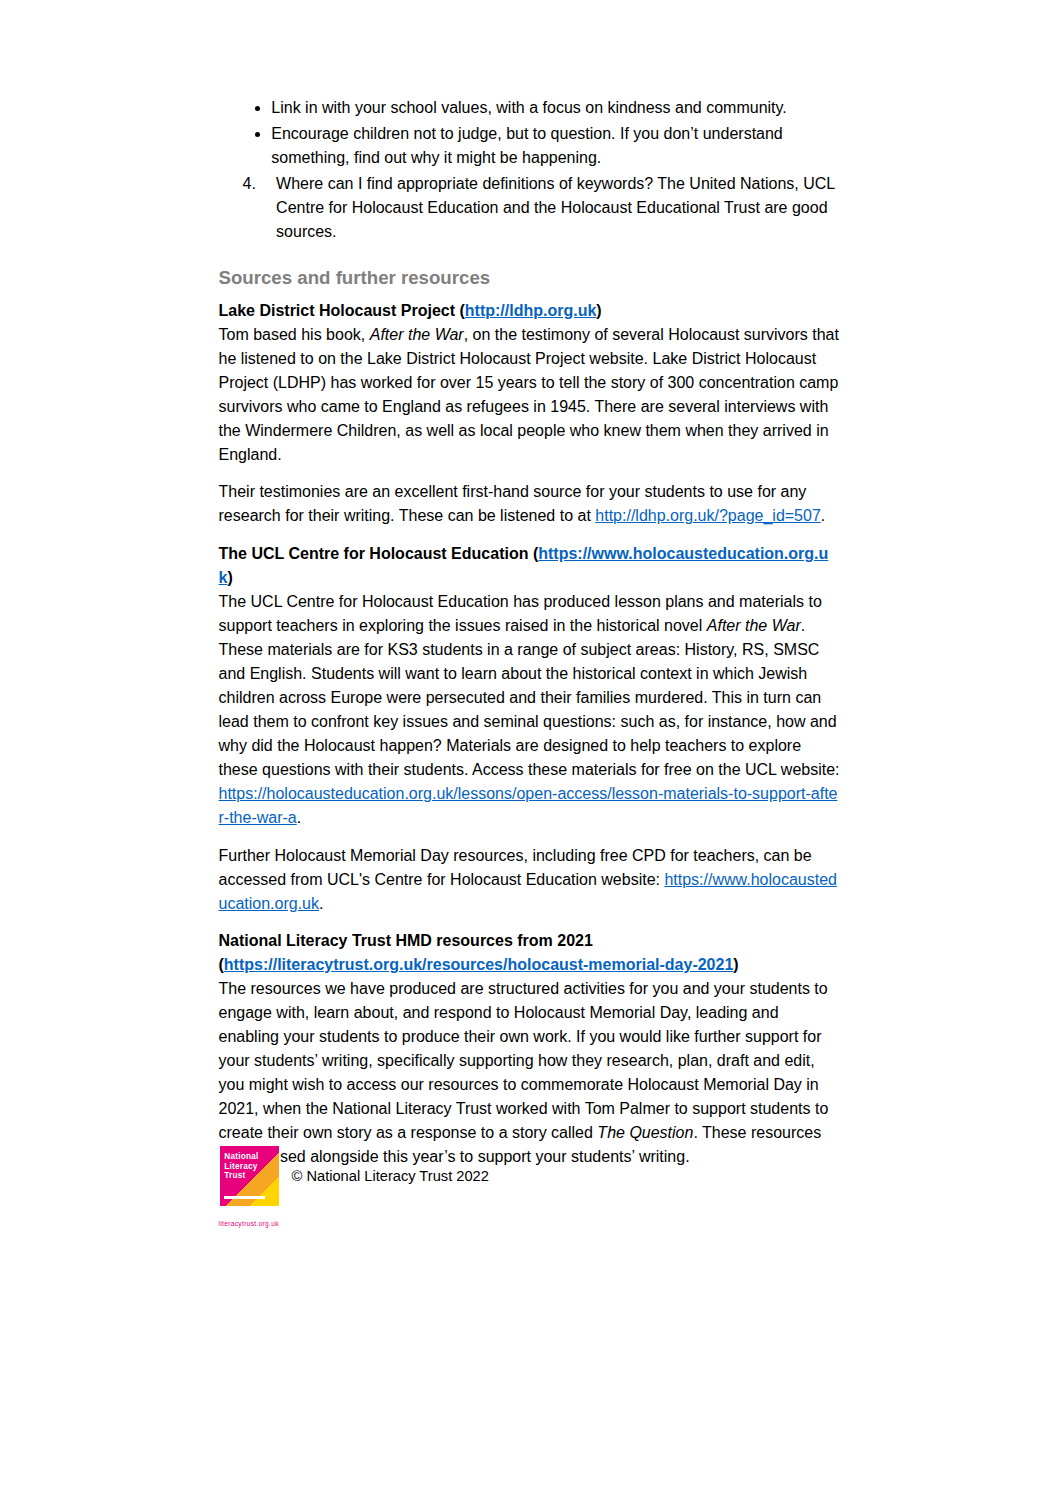Link in with your school values, with a focus on kindness and community.
Encourage children not to judge, but to question. If you don’t understand something, find out why it might be happening.
4. Where can I find appropriate definitions of keywords? The United Nations, UCL Centre for Holocaust Education and the Holocaust Educational Trust are good sources.
Sources and further resources
Lake District Holocaust Project (http://ldhp.org.uk)
Tom based his book, After the War, on the testimony of several Holocaust survivors that he listened to on the Lake District Holocaust Project website. Lake District Holocaust Project (LDHP) has worked for over 15 years to tell the story of 300 concentration camp survivors who came to England as refugees in 1945. There are several interviews with the Windermere Children, as well as local people who knew them when they arrived in England.
Their testimonies are an excellent first-hand source for your students to use for any research for their writing. These can be listened to at http://ldhp.org.uk/?page_id=507.
The UCL Centre for Holocaust Education (https://www.holocausteducation.org.uk)
The UCL Centre for Holocaust Education has produced lesson plans and materials to support teachers in exploring the issues raised in the historical novel After the War. These materials are for KS3 students in a range of subject areas: History, RS, SMSC and English. Students will want to learn about the historical context in which Jewish children across Europe were persecuted and their families murdered. This in turn can lead them to confront key issues and seminal questions: such as, for instance, how and why did the Holocaust happen? Materials are designed to help teachers to explore these questions with their students. Access these materials for free on the UCL website: https://holocausteducation.org.uk/lessons/open-access/lesson-materials-to-support-after-the-war-a.
Further Holocaust Memorial Day resources, including free CPD for teachers, can be accessed from UCL's Centre for Holocaust Education website: https://www.holocausteducation.org.uk.
National Literacy Trust HMD resources from 2021
(https://literacytrust.org.uk/resources/holocaust-memorial-day-2021)
The resources we have produced are structured activities for you and your students to engage with, learn about, and respond to Holocaust Memorial Day, leading and enabling your students to produce their own work. If you would like further support for your students’ writing, specifically supporting how they research, plan, draft and edit, you might wish to access our resources to commemorate Holocaust Memorial Day in 2021, when the National Literacy Trust worked with Tom Palmer to support students to create their own story as a response to a story called The Question. These resources can be used alongside this year’s to support your students’ writing.
National
Literacy
Trust
© National Literacy Trust 2022
literacytrust.org.uk